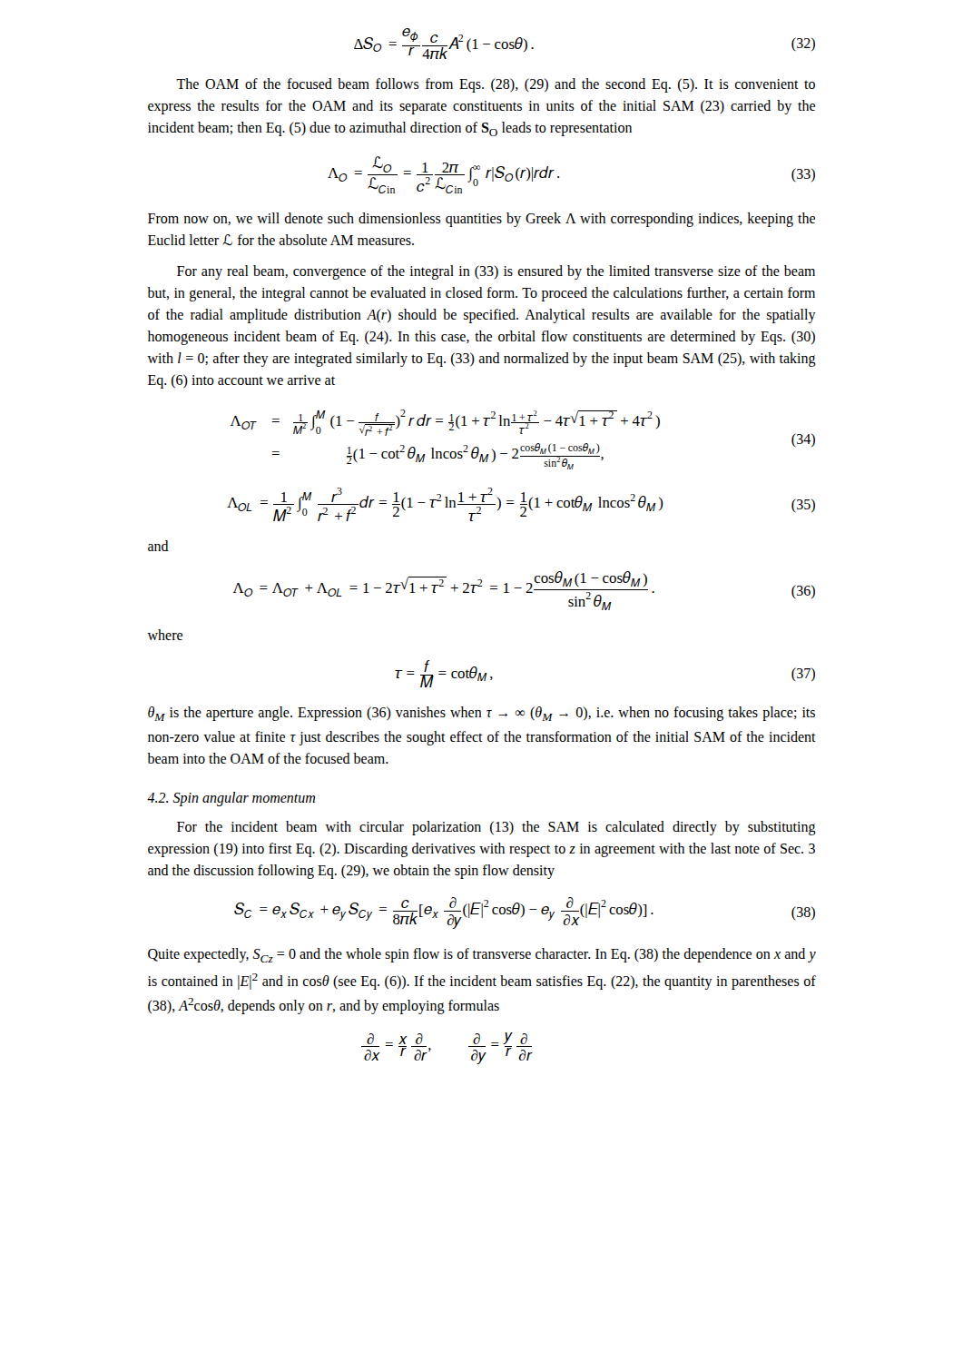Δ SO = eϕ r c 4πk A2 ( 1−cos⁡θ ) .
(32)
The OAM of the focused beam follows from Eqs. (28), (29) and the second Eq. (5). It is convenient to express the results for the OAM and its separate constituents in units of the initial SAM (23) carried by the incident beam; then Eq. (5) due to azimuthal direction of SO leads to representation
ΛO = ℒO ℒCin = 1c2 2π ℒCin ∫ 0 ∞ r | SO (r) | r dr .
(33)
From now on, we will denote such dimensionless quantities by Greek Λ with corresponding indices, keeping the Euclid letter ℒ for the absolute AM measures.
For any real beam, convergence of the integral in (33) is ensured by the limited transverse size of the beam but, in general, the integral cannot be evaluated in closed form. To proceed the calculations further, a certain form of the radial amplitude distribution A(r) should be specified. Analytical results are available for the spatially homogeneous incident beam of Eq. (24). In this case, the orbital flow constituents are determined by Eqs. (30) with l = 0; after they are integrated similarly to Eq. (33) and normalized by the input beam SAM (25), with taking Eq. (6) into account we arrive at
ΛOT = 1M2 ∫0M ( 1− f r2+f2 ) 2 rdr = 12 ( 1+τ2 ln⁡ 1+τ2 τ2 −4τ 1+τ2 +4τ2 ) = 12 ( 1− cot2⁡θM ln⁡ cos2⁡θM ) −2 cos⁡θM (1−cos⁡θM) sin2⁡θM ,
(34)
ΛOL = 1M2 ∫0M r3 r2+f2 dr = 12 ( 1−τ2 ln⁡ 1+τ2 τ2 ) = 12 ( 1+ cot⁡θM ln⁡ cos2⁡θM )
(35)
and
ΛO = ΛOT + ΛOL = 1−2τ 1+τ2 +2τ2 = 1−2 cos⁡θM (1−cos⁡θM) sin2⁡θM .
(36)
where
τ = fM = cot⁡θM ,
(37)
θM is the aperture angle. Expression (36) vanishes when τ → ∞ (θM → 0), i.e. when no focusing takes place; its non-zero value at finite τ just describes the sought effect of the transformation of the initial SAM of the incident beam into the OAM of the focused beam.
4.2. Spin angular momentum
For the incident beam with circular polarization (13) the SAM is calculated directly by substituting expression (19) into first Eq. (2). Discarding derivatives with respect to z in agreement with the last note of Sec. 3 and the discussion following Eq. (29), we obtain the spin flow density
SC = ex SCx + ey SCy = c8πk [ ex ∂∂y ( |E|2 cos⁡θ ) − ey ∂∂x ( |E|2 cos⁡θ ) ] .
(38)
Quite expectedly, SCz = 0 and the whole spin flow is of transverse character. In Eq. (38) the dependence on x and y is contained in |E|2 and in cosθ (see Eq. (6)). If the incident beam satisfies Eq. (22), the quantity in parentheses of (38), A2cosθ, depends only on r, and by employing formulas
∂∂x = xr ∂∂r , ∂∂y = yr ∂∂r